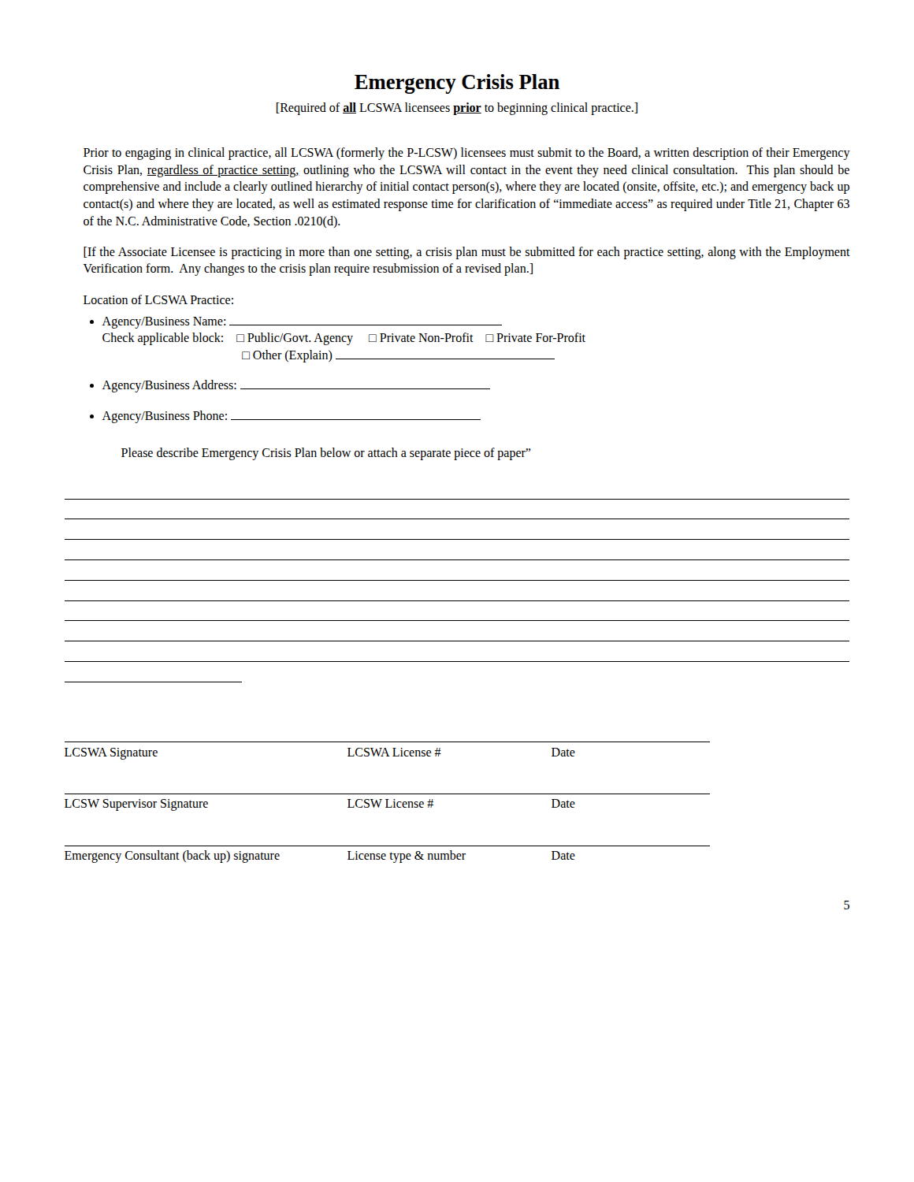Emergency Crisis Plan
[Required of all LCSWA licensees prior to beginning clinical practice.]
Prior to engaging in clinical practice, all LCSWA (formerly the P-LCSW) licensees must submit to the Board, a written description of their Emergency Crisis Plan, regardless of practice setting, outlining who the LCSWA will contact in the event they need clinical consultation. This plan should be comprehensive and include a clearly outlined hierarchy of initial contact person(s), where they are located (onsite, offsite, etc.); and emergency back up contact(s) and where they are located, as well as estimated response time for clarification of “immediate access” as required under Title 21, Chapter 63 of the N.C. Administrative Code, Section .0210(d).
[If the Associate Licensee is practicing in more than one setting, a crisis plan must be submitted for each practice setting, along with the Employment Verification form. Any changes to the crisis plan require resubmission of a revised plan.]
Location of LCSWA Practice:
Agency/Business Name:
Check applicable block: □ Public/Govt. Agency □ Private Non-Profit □ Private For-Profit
□ Other (Explain)
Agency/Business Address:
Agency/Business Phone:
Please describe Emergency Crisis Plan below or attach a separate piece of paper”
| LCSWA Signature | LCSWA License # | Date |
| LCSW Supervisor Signature | LCSW License # | Date |
| Emergency Consultant (back up) signature | License type & number | Date |
5